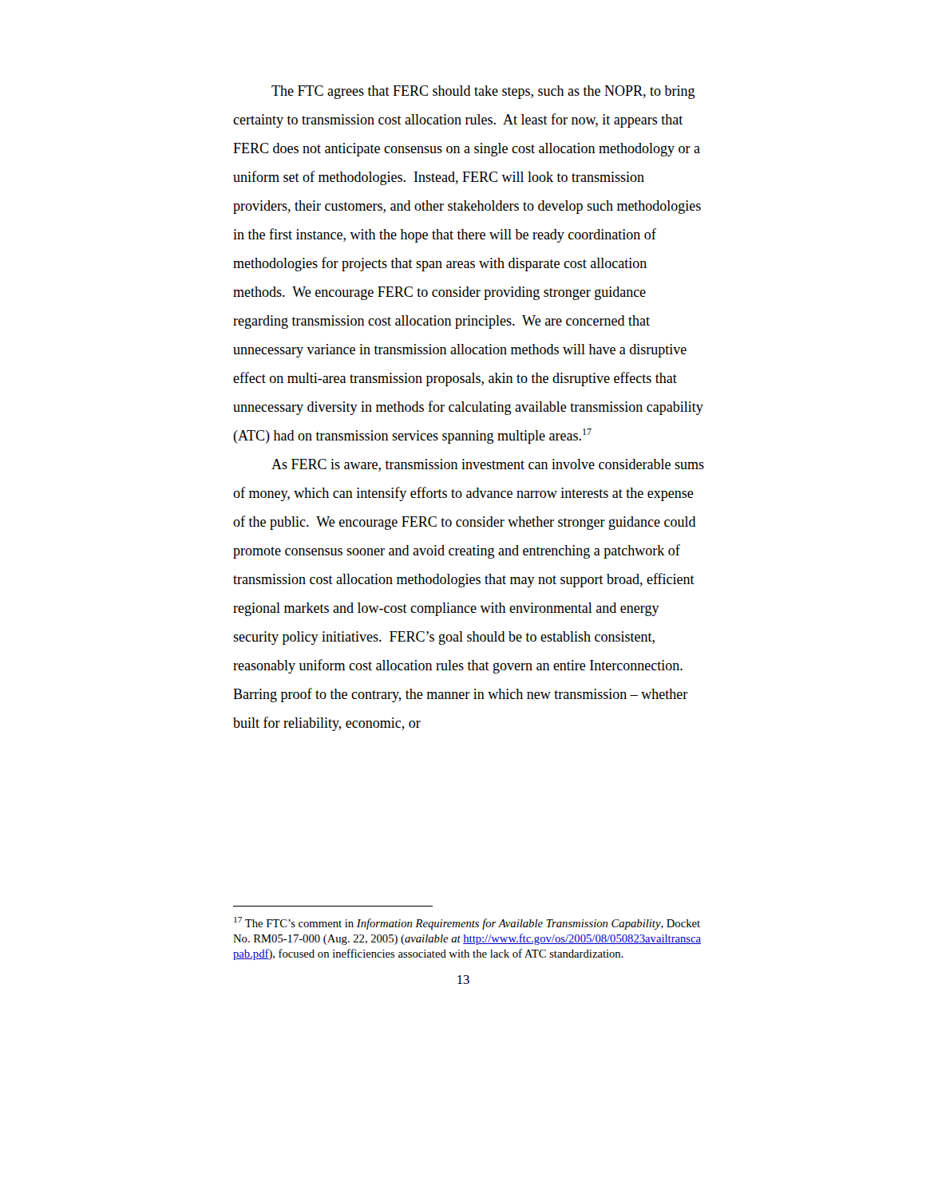The FTC agrees that FERC should take steps, such as the NOPR, to bring certainty to transmission cost allocation rules. At least for now, it appears that FERC does not anticipate consensus on a single cost allocation methodology or a uniform set of methodologies. Instead, FERC will look to transmission providers, their customers, and other stakeholders to develop such methodologies in the first instance, with the hope that there will be ready coordination of methodologies for projects that span areas with disparate cost allocation methods. We encourage FERC to consider providing stronger guidance regarding transmission cost allocation principles. We are concerned that unnecessary variance in transmission allocation methods will have a disruptive effect on multi-area transmission proposals, akin to the disruptive effects that unnecessary diversity in methods for calculating available transmission capability (ATC) had on transmission services spanning multiple areas.17
As FERC is aware, transmission investment can involve considerable sums of money, which can intensify efforts to advance narrow interests at the expense of the public. We encourage FERC to consider whether stronger guidance could promote consensus sooner and avoid creating and entrenching a patchwork of transmission cost allocation methodologies that may not support broad, efficient regional markets and low-cost compliance with environmental and energy security policy initiatives. FERC’s goal should be to establish consistent, reasonably uniform cost allocation rules that govern an entire Interconnection. Barring proof to the contrary, the manner in which new transmission – whether built for reliability, economic, or
17 The FTC’s comment in Information Requirements for Available Transmission Capability, Docket No. RM05-17-000 (Aug. 22, 2005) (available at http://www.ftc.gov/os/2005/08/050823availtranscapab.pdf), focused on inefficiencies associated with the lack of ATC standardization.
13